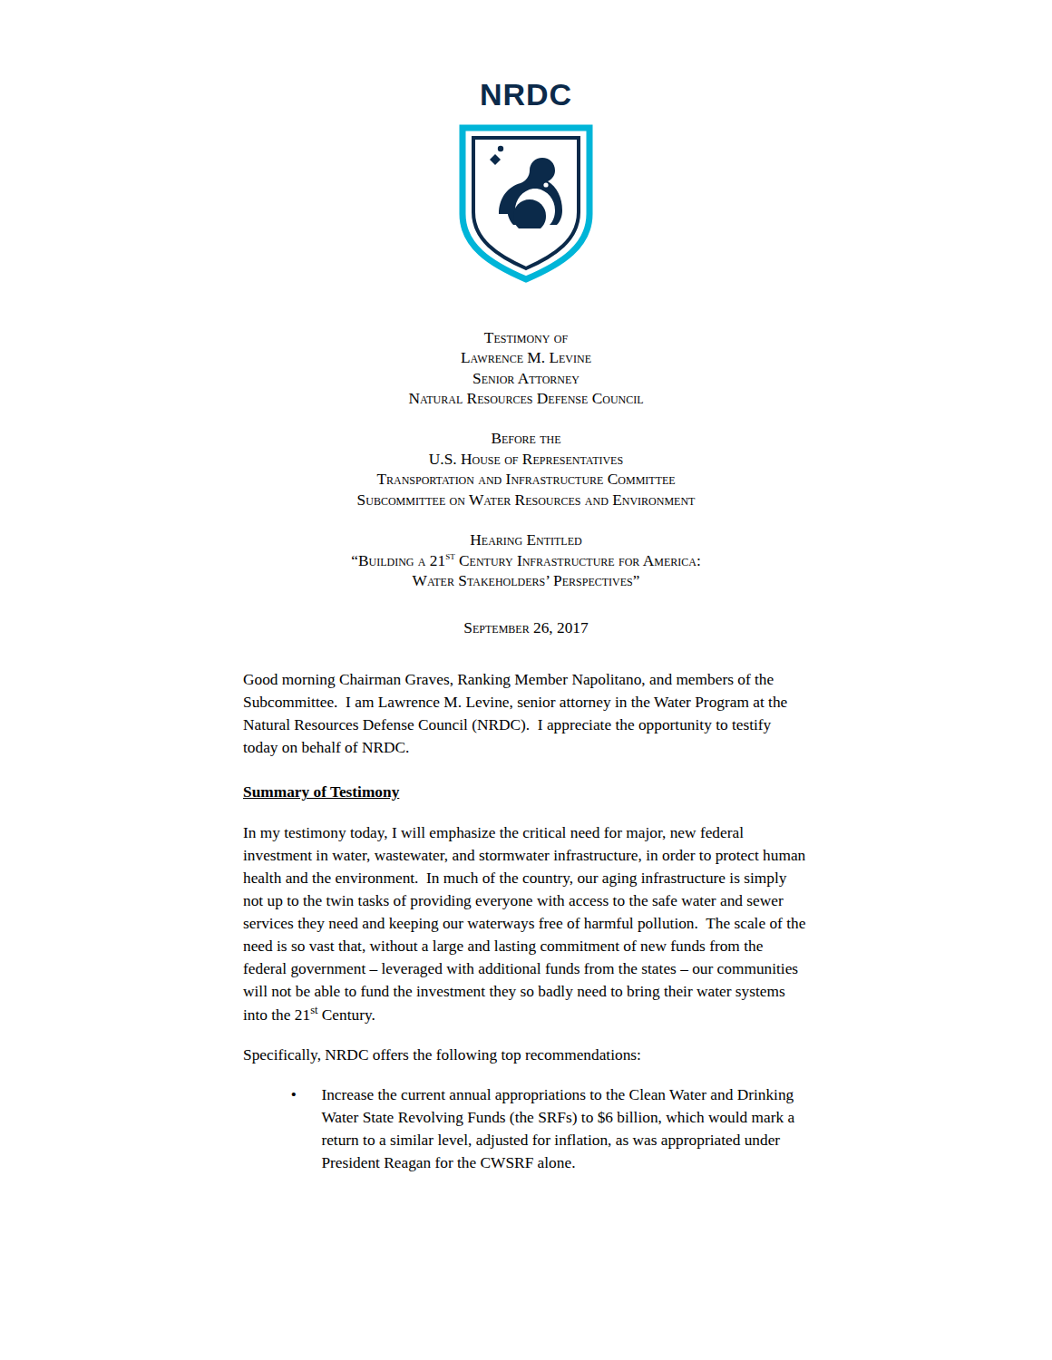NRDC
Testimony of
Lawrence M. Levine
Senior Attorney
Natural Resources Defense Council
Before the
U.S. House of Representatives
Transportation and Infrastructure Committee
Subcommittee on Water Resources and Environment
Hearing Entitled
“Building a 21st Century Infrastructure for America:
Water Stakeholders’ Perspectives”
September 26, 2017
Good morning Chairman Graves, Ranking Member Napolitano, and members of the Subcommittee. I am Lawrence M. Levine, senior attorney in the Water Program at the Natural Resources Defense Council (NRDC). I appreciate the opportunity to testify today on behalf of NRDC.
Summary of Testimony
In my testimony today, I will emphasize the critical need for major, new federal investment in water, wastewater, and stormwater infrastructure, in order to protect human health and the environment. In much of the country, our aging infrastructure is simply not up to the twin tasks of providing everyone with access to the safe water and sewer services they need and keeping our waterways free of harmful pollution. The scale of the need is so vast that, without a large and lasting commitment of new funds from the federal government – leveraged with additional funds from the states – our communities will not be able to fund the investment they so badly need to bring their water systems into the 21st Century.
Specifically, NRDC offers the following top recommendations:
Increase the current annual appropriations to the Clean Water and Drinking Water State Revolving Funds (the SRFs) to $6 billion, which would mark a return to a similar level, adjusted for inflation, as was appropriated under President Reagan for the CWSRF alone.